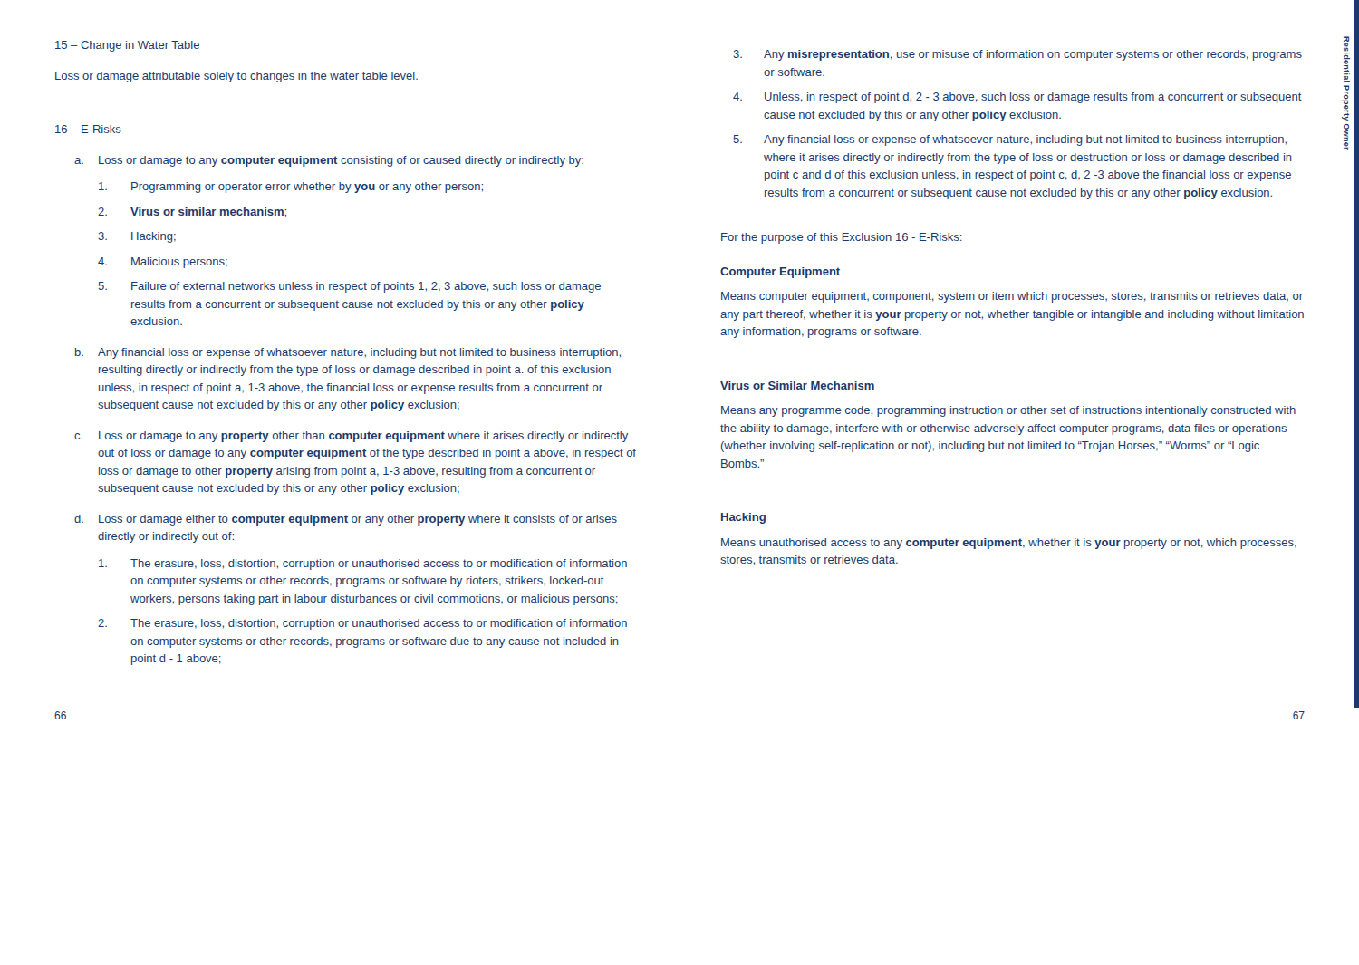Residential Property Owner
15 – Change in Water Table
Loss or damage attributable solely to changes in the water table level.
16 – E-Risks
Loss or damage to any computer equipment consisting of or caused directly or indirectly by:
Programming or operator error whether by you or any other person;
Virus or similar mechanism;
Hacking;
Malicious persons;
Failure of external networks unless in respect of points 1, 2, 3 above, such loss or damage results from a concurrent or subsequent cause not excluded by this or any other policy exclusion.
Any financial loss or expense of whatsoever nature, including but not limited to business interruption, resulting directly or indirectly from the type of loss or damage described in point a. of this exclusion unless, in respect of point a, 1-3 above, the financial loss or expense results from a concurrent or subsequent cause not excluded by this or any other policy exclusion;
Loss or damage to any property other than computer equipment where it arises directly or indirectly out of loss or damage to any computer equipment of the type described in point a above, in respect of loss or damage to other property arising from point a, 1-3 above, resulting from a concurrent or subsequent cause not excluded by this or any other policy exclusion;
Loss or damage either to computer equipment or any other property where it consists of or arises directly or indirectly out of:
The erasure, loss, distortion, corruption or unauthorised access to or modification of information on computer systems or other records, programs or software by rioters, strikers, locked-out workers, persons taking part in labour disturbances or civil commotions, or malicious persons;
The erasure, loss, distortion, corruption or unauthorised access to or modification of information on computer systems or other records, programs or software due to any cause not included in point d - 1 above;
Any misrepresentation, use or misuse of information on computer systems or other records, programs or software.
Unless, in respect of point d, 2 - 3 above, such loss or damage results from a concurrent or subsequent cause not excluded by this or any other policy exclusion.
Any financial loss or expense of whatsoever nature, including but not limited to business interruption, where it arises directly or indirectly from the type of loss or destruction or loss or damage described in point c and d of this exclusion unless, in respect of point c, d, 2 -3 above the financial loss or expense results from a concurrent or subsequent cause not excluded by this or any other policy exclusion.
For the purpose of this Exclusion 16 - E-Risks:
Computer Equipment
Means computer equipment, component, system or item which processes, stores, transmits or retrieves data, or any part thereof, whether it is your property or not, whether tangible or intangible and including without limitation any information, programs or software.
Virus or Similar Mechanism
Means any programme code, programming instruction or other set of instructions intentionally constructed with the ability to damage, interfere with or otherwise adversely affect computer programs, data files or operations (whether involving self-replication or not), including but not limited to “Trojan Horses,” “Worms” or “Logic Bombs.”
Hacking
Means unauthorised access to any computer equipment, whether it is your property or not, which processes, stores, transmits or retrieves data.
66 67